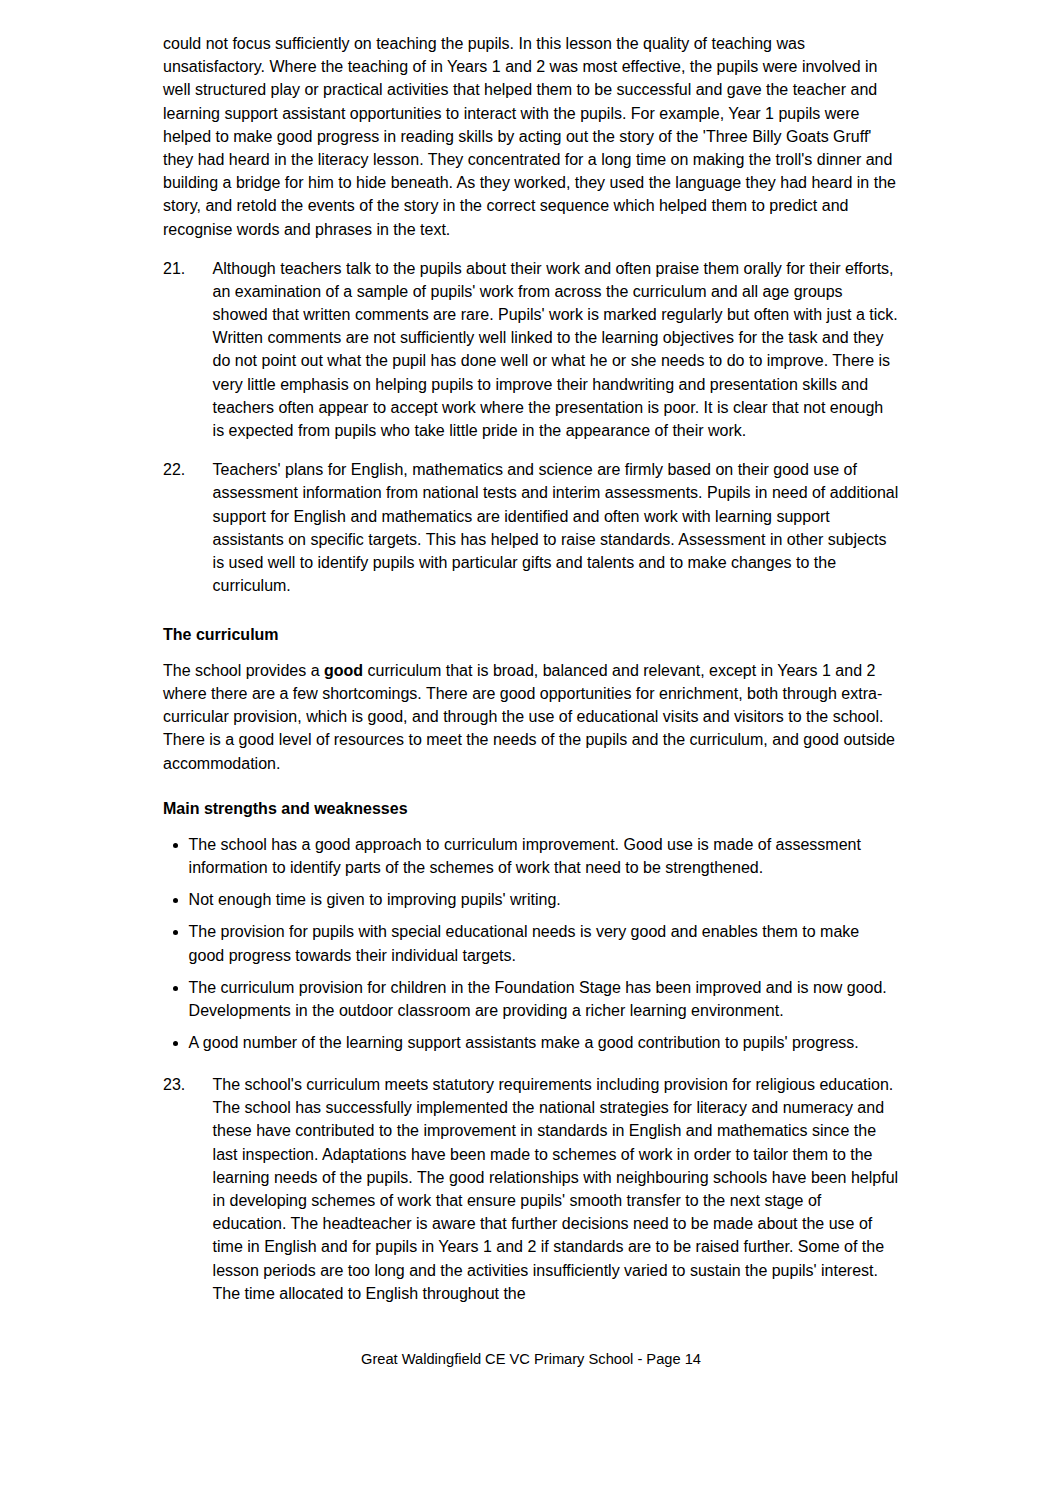could not focus sufficiently on teaching the pupils. In this lesson the quality of teaching was unsatisfactory. Where the teaching of in Years 1 and 2 was most effective, the pupils were involved in well structured play or practical activities that helped them to be successful and gave the teacher and learning support assistant opportunities to interact with the pupils. For example, Year 1 pupils were helped to make good progress in reading skills by acting out the story of the 'Three Billy Goats Gruff' they had heard in the literacy lesson. They concentrated for a long time on making the troll's dinner and building a bridge for him to hide beneath. As they worked, they used the language they had heard in the story, and retold the events of the story in the correct sequence which helped them to predict and recognise words and phrases in the text.
21.
Although teachers talk to the pupils about their work and often praise them orally for their efforts, an examination of a sample of pupils' work from across the curriculum and all age groups showed that written comments are rare. Pupils' work is marked regularly but often with just a tick. Written comments are not sufficiently well linked to the learning objectives for the task and they do not point out what the pupil has done well or what he or she needs to do to improve. There is very little emphasis on helping pupils to improve their handwriting and presentation skills and teachers often appear to accept work where the presentation is poor. It is clear that not enough is expected from pupils who take little pride in the appearance of their work.
22.
Teachers' plans for English, mathematics and science are firmly based on their good use of assessment information from national tests and interim assessments. Pupils in need of additional support for English and mathematics are identified and often work with learning support assistants on specific targets. This has helped to raise standards. Assessment in other subjects is used well to identify pupils with particular gifts and talents and to make changes to the curriculum.
The curriculum
The school provides a good curriculum that is broad, balanced and relevant, except in Years 1 and 2 where there are a few shortcomings. There are good opportunities for enrichment, both through extra-curricular provision, which is good, and through the use of educational visits and visitors to the school. There is a good level of resources to meet the needs of the pupils and the curriculum, and good outside accommodation.
Main strengths and weaknesses
The school has a good approach to curriculum improvement. Good use is made of assessment information to identify parts of the schemes of work that need to be strengthened.
Not enough time is given to improving pupils' writing.
The provision for pupils with special educational needs is very good and enables them to make good progress towards their individual targets.
The curriculum provision for children in the Foundation Stage has been improved and is now good. Developments in the outdoor classroom are providing a richer learning environment.
A good number of the learning support assistants make a good contribution to pupils' progress.
23.
The school's curriculum meets statutory requirements including provision for religious education. The school has successfully implemented the national strategies for literacy and numeracy and these have contributed to the improvement in standards in English and mathematics since the last inspection. Adaptations have been made to schemes of work in order to tailor them to the learning needs of the pupils. The good relationships with neighbouring schools have been helpful in developing schemes of work that ensure pupils' smooth transfer to the next stage of education. The headteacher is aware that further decisions need to be made about the use of time in English and for pupils in Years 1 and 2 if standards are to be raised further. Some of the lesson periods are too long and the activities insufficiently varied to sustain the pupils' interest. The time allocated to English throughout the
Great Waldingfield CE VC Primary School - Page 14